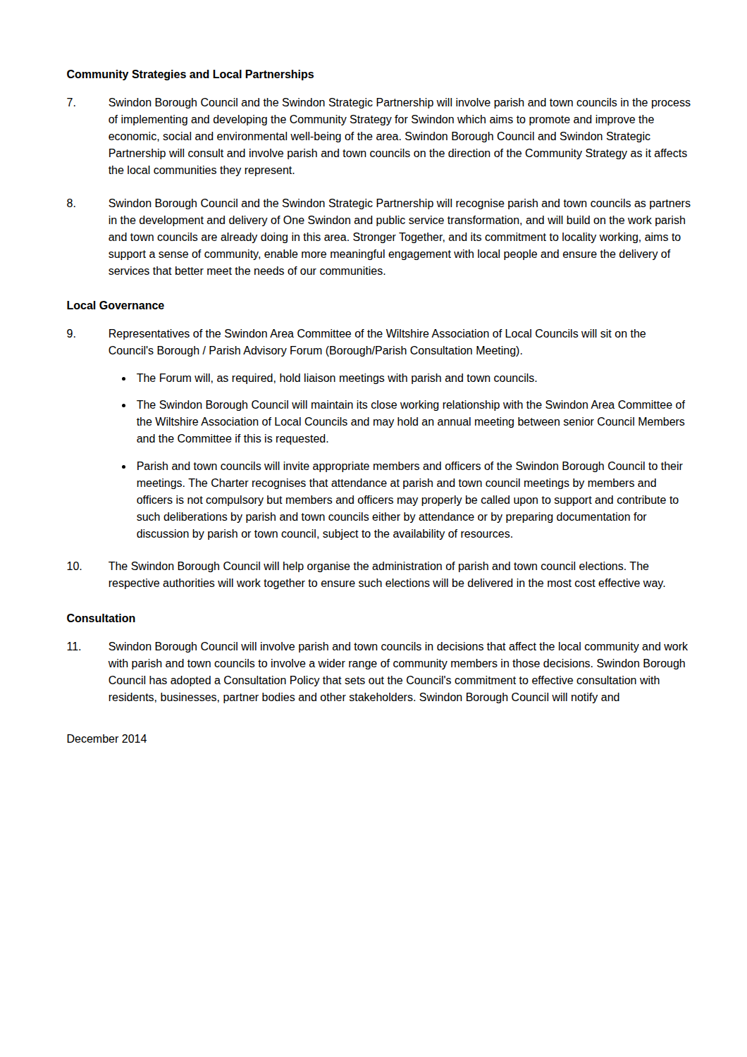Community Strategies and Local Partnerships
7. Swindon Borough Council and the Swindon Strategic Partnership will involve parish and town councils in the process of implementing and developing the Community Strategy for Swindon which aims to promote and improve the economic, social and environmental well-being of the area. Swindon Borough Council and Swindon Strategic Partnership will consult and involve parish and town councils on the direction of the Community Strategy as it affects the local communities they represent.
8. Swindon Borough Council and the Swindon Strategic Partnership will recognise parish and town councils as partners in the development and delivery of One Swindon and public service transformation, and will build on the work parish and town councils are already doing in this area. Stronger Together, and its commitment to locality working, aims to support a sense of community, enable more meaningful engagement with local people and ensure the delivery of services that better meet the needs of our communities.
Local Governance
9. Representatives of the Swindon Area Committee of the Wiltshire Association of Local Councils will sit on the Council's Borough / Parish Advisory Forum (Borough/Parish Consultation Meeting).
The Forum will, as required, hold liaison meetings with parish and town councils.
The Swindon Borough Council will maintain its close working relationship with the Swindon Area Committee of the Wiltshire Association of Local Councils and may hold an annual meeting between senior Council Members and the Committee if this is requested.
Parish and town councils will invite appropriate members and officers of the Swindon Borough Council to their meetings. The Charter recognises that attendance at parish and town council meetings by members and officers is not compulsory but members and officers may properly be called upon to support and contribute to such deliberations by parish and town councils either by attendance or by preparing documentation for discussion by parish or town council, subject to the availability of resources.
10. The Swindon Borough Council will help organise the administration of parish and town council elections. The respective authorities will work together to ensure such elections will be delivered in the most cost effective way.
Consultation
11. Swindon Borough Council will involve parish and town councils in decisions that affect the local community and work with parish and town councils to involve a wider range of community members in those decisions. Swindon Borough Council has adopted a Consultation Policy that sets out the Council's commitment to effective consultation with residents, businesses, partner bodies and other stakeholders. Swindon Borough Council will notify and
December 2014